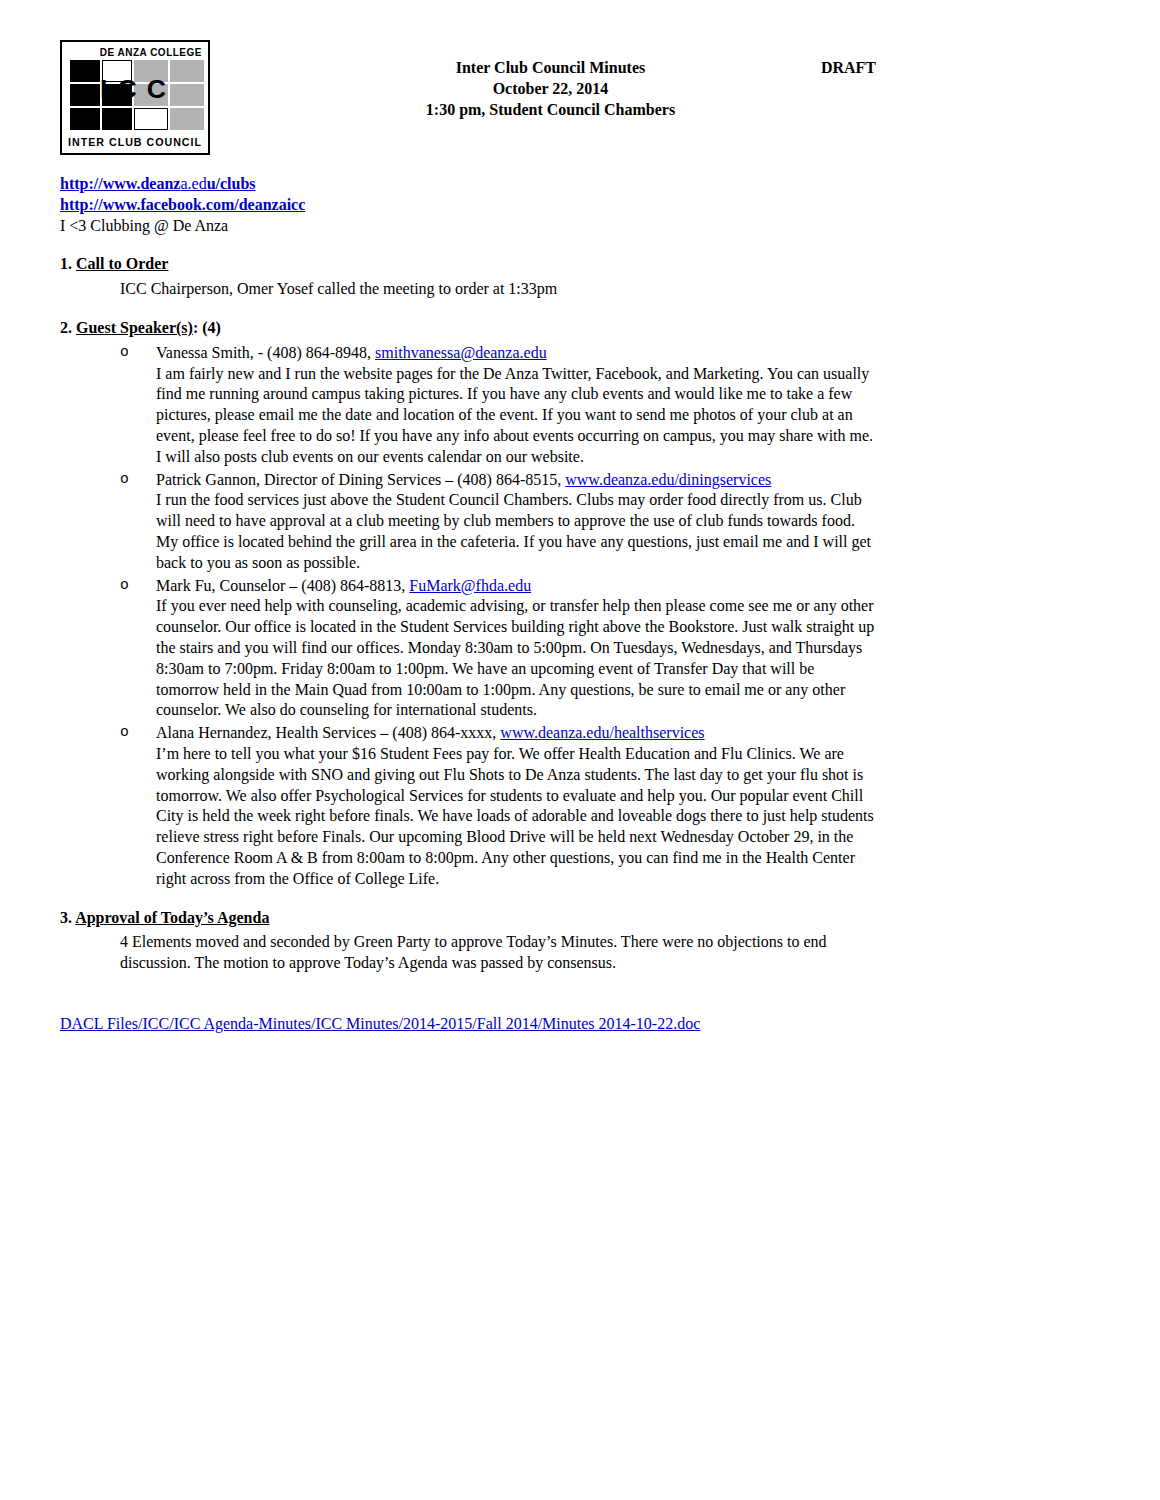DE ANZA COLLEGE
ICC
INTER CLUB COUNCIL
Inter Club Council MinutesDRAFT
October 22, 2014
1:30 pm, Student Council Chambers
http://www.deanza.edu/clubs
http://www.facebook.com/deanzaicc
I <3 Clubbing @ De Anza
1. Call to Order
ICC Chairperson, Omer Yosef called the meeting to order at 1:33pm
2. Guest Speaker(s): (4)
Vanessa Smith, - (408) 864-8948, smithvanessa@deanza.edu
I am fairly new and I run the website pages for the De Anza Twitter, Facebook, and Marketing. You can usually find me running around campus taking pictures. If you have any club events and would like me to take a few pictures, please email me the date and location of the event. If you want to send me photos of your club at an event, please feel free to do so! If you have any info about events occurring on campus, you may share with me. I will also posts club events on our events calendar on our website.
Patrick Gannon, Director of Dining Services – (408) 864-8515, www.deanza.edu/diningservices
I run the food services just above the Student Council Chambers. Clubs may order food directly from us. Club will need to have approval at a club meeting by club members to approve the use of club funds towards food. My office is located behind the grill area in the cafeteria. If you have any questions, just email me and I will get back to you as soon as possible.
Mark Fu, Counselor – (408) 864-8813, FuMark@fhda.edu
If you ever need help with counseling, academic advising, or transfer help then please come see me or any other counselor. Our office is located in the Student Services building right above the Bookstore. Just walk straight up the stairs and you will find our offices. Monday 8:30am to 5:00pm. On Tuesdays, Wednesdays, and Thursdays 8:30am to 7:00pm. Friday 8:00am to 1:00pm. We have an upcoming event of Transfer Day that will be tomorrow held in the Main Quad from 10:00am to 1:00pm. Any questions, be sure to email me or any other counselor. We also do counseling for international students.
Alana Hernandez, Health Services – (408) 864-xxxx, www.deanza.edu/healthservices
I’m here to tell you what your $16 Student Fees pay for. We offer Health Education and Flu Clinics. We are working alongside with SNO and giving out Flu Shots to De Anza students. The last day to get your flu shot is tomorrow. We also offer Psychological Services for students to evaluate and help you. Our popular event Chill City is held the week right before finals. We have loads of adorable and loveable dogs there to just help students relieve stress right before Finals. Our upcoming Blood Drive will be held next Wednesday October 29, in the Conference Room A & B from 8:00am to 8:00pm. Any other questions, you can find me in the Health Center right across from the Office of College Life.
3. Approval of Today’s Agenda
4 Elements moved and seconded by Green Party to approve Today’s Minutes. There were no objections to end discussion. The motion to approve Today’s Agenda was passed by consensus.
DACL Files/ICC/ICC Agenda-Minutes/ICC Minutes/2014-2015/Fall 2014/Minutes 2014-10-22.doc